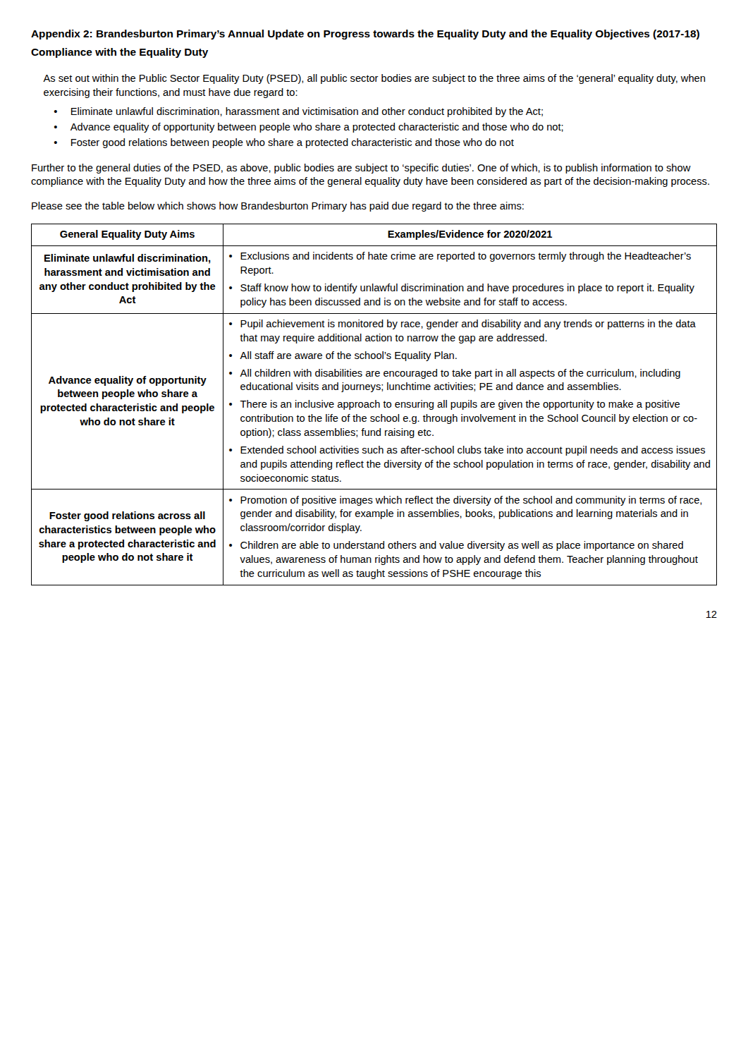Appendix 2: Brandesburton Primary’s Annual Update on Progress towards the Equality Duty and the Equality Objectives (2017-18)
Compliance with the Equality Duty
As set out within the Public Sector Equality Duty (PSED), all public sector bodies are subject to the three aims of the ‘general’ equality duty, when exercising their functions, and must have due regard to:
Eliminate unlawful discrimination, harassment and victimisation and other conduct prohibited by the Act;
Advance equality of opportunity between people who share a protected characteristic and those who do not;
Foster good relations between people who share a protected characteristic and those who do not
Further to the general duties of the PSED, as above, public bodies are subject to ‘specific duties’. One of which, is to publish information to show compliance with the Equality Duty and how the three aims of the general equality duty have been considered as part of the decision-making process.
Please see the table below which shows how Brandesburton Primary has paid due regard to the three aims:
| General Equality Duty Aims | Examples/Evidence for 2020/2021 |
| --- | --- |
| Eliminate unlawful discrimination, harassment and victimisation and any other conduct prohibited by the Act | Exclusions and incidents of hate crime are reported to governors termly through the Headteacher’s Report. Staff know how to identify unlawful discrimination and have procedures in place to report it. Equality policy has been discussed and is on the website and for staff to access. |
| Advance equality of opportunity between people who share a protected characteristic and people who do not share it | Pupil achievement is monitored by race, gender and disability and any trends or patterns in the data that may require additional action to narrow the gap are addressed. All staff are aware of the school’s Equality Plan. All children with disabilities are encouraged to take part in all aspects of the curriculum, including educational visits and journeys; lunchtime activities; PE and dance and assemblies. There is an inclusive approach to ensuring all pupils are given the opportunity to make a positive contribution to the life of the school e.g. through involvement in the School Council by election or co-option); class assemblies; fund raising etc. Extended school activities such as after-school clubs take into account pupil needs and access issues and pupils attending reflect the diversity of the school population in terms of race, gender, disability and socioeconomic status. |
| Foster good relations across all characteristics between people who share a protected characteristic and people who do not share it | Promotion of positive images which reflect the diversity of the school and community in terms of race, gender and disability, for example in assemblies, books, publications and learning materials and in classroom/corridor display. Children are able to understand others and value diversity as well as place importance on shared values, awareness of human rights and how to apply and defend them. Teacher planning throughout the curriculum as well as taught sessions of PSHE encourage this |
12